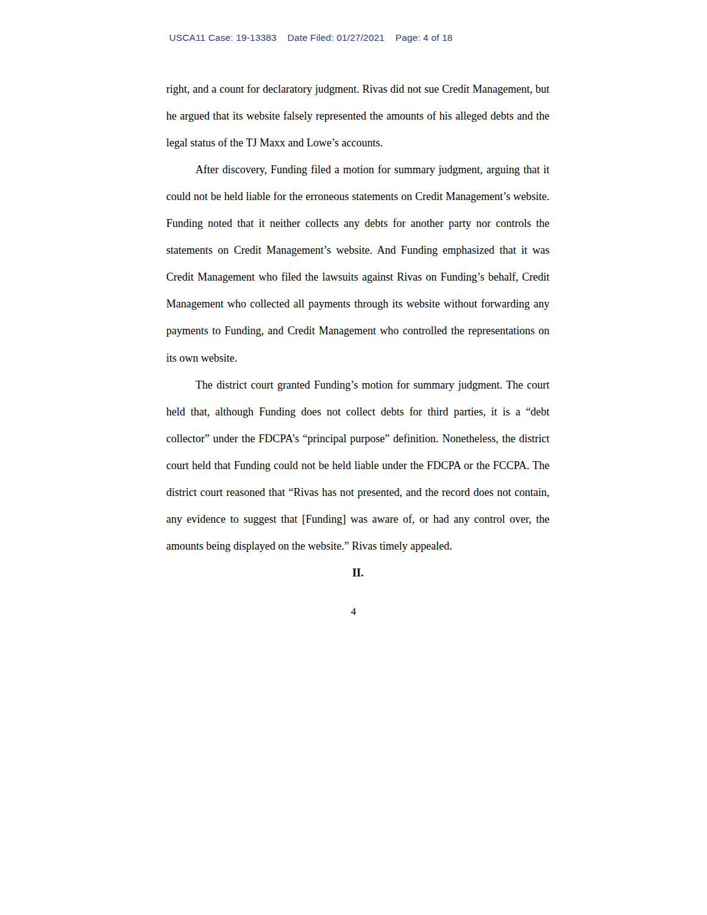USCA11 Case: 19-13383 Date Filed: 01/27/2021 Page: 4 of 18
right, and a count for declaratory judgment. Rivas did not sue Credit Management, but he argued that its website falsely represented the amounts of his alleged debts and the legal status of the TJ Maxx and Lowe’s accounts.
After discovery, Funding filed a motion for summary judgment, arguing that it could not be held liable for the erroneous statements on Credit Management’s website. Funding noted that it neither collects any debts for another party nor controls the statements on Credit Management’s website. And Funding emphasized that it was Credit Management who filed the lawsuits against Rivas on Funding’s behalf, Credit Management who collected all payments through its website without forwarding any payments to Funding, and Credit Management who controlled the representations on its own website.
The district court granted Funding’s motion for summary judgment. The court held that, although Funding does not collect debts for third parties, it is a “debt collector” under the FDCPA’s “principal purpose” definition. Nonetheless, the district court held that Funding could not be held liable under the FDCPA or the FCCPA. The district court reasoned that “Rivas has not presented, and the record does not contain, any evidence to suggest that [Funding] was aware of, or had any control over, the amounts being displayed on the website.” Rivas timely appealed.
II.
4